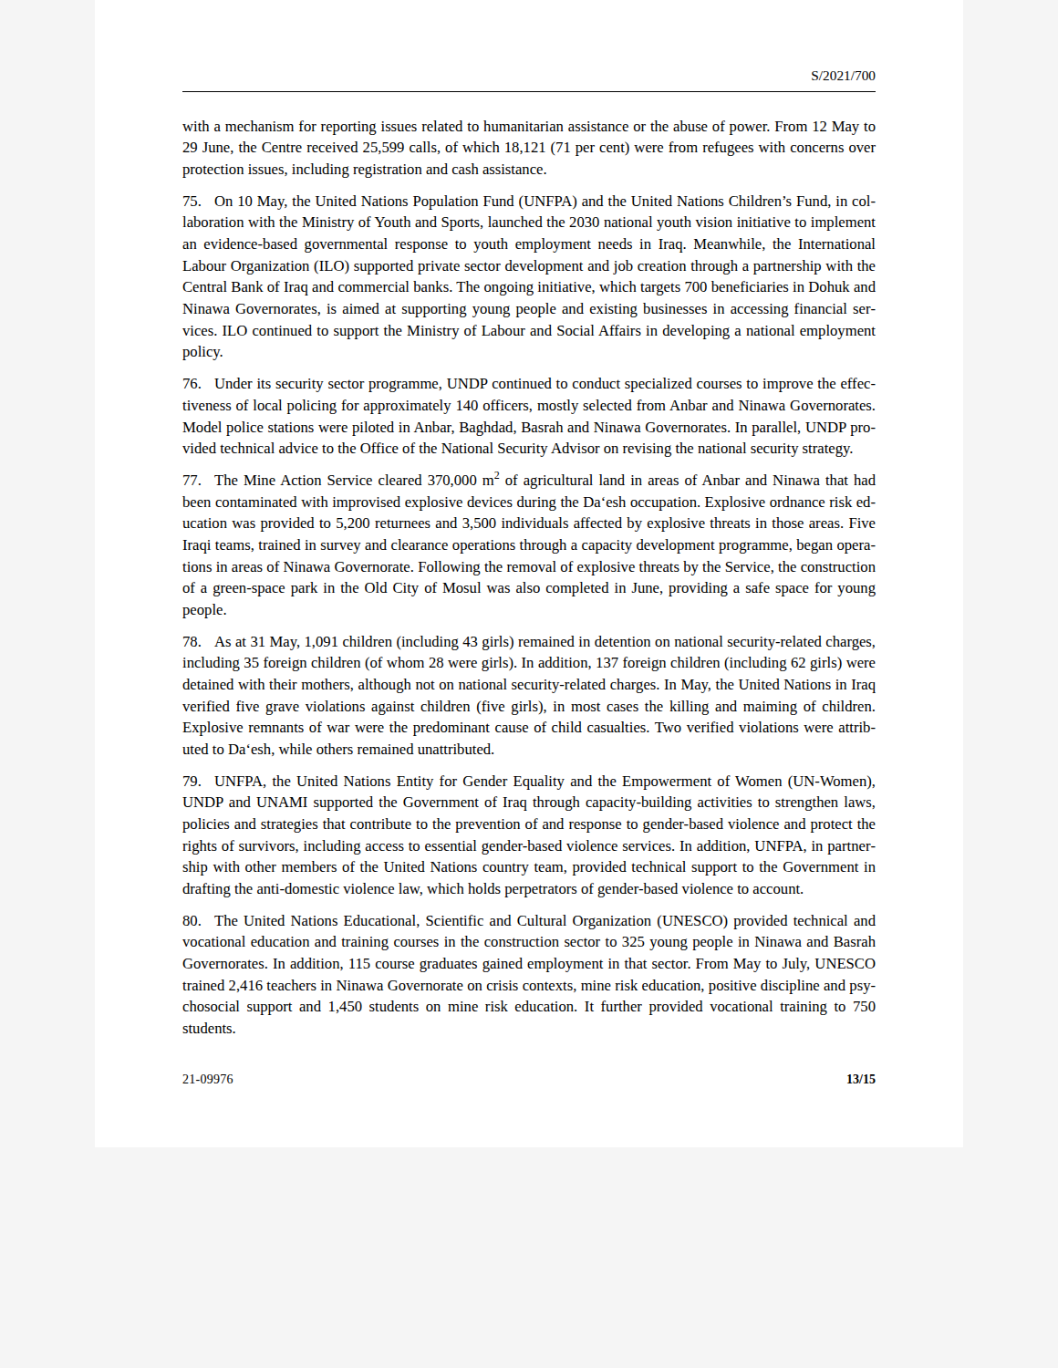S/2021/700
with a mechanism for reporting issues related to humanitarian assistance or the abuse of power. From 12 May to 29 June, the Centre received 25,599 calls, of which 18,121 (71 per cent) were from refugees with concerns over protection issues, including registration and cash assistance.
75. On 10 May, the United Nations Population Fund (UNFPA) and the United Nations Children’s Fund, in collaboration with the Ministry of Youth and Sports, launched the 2030 national youth vision initiative to implement an evidence-based governmental response to youth employment needs in Iraq. Meanwhile, the International Labour Organization (ILO) supported private sector development and job creation through a partnership with the Central Bank of Iraq and commercial banks. The ongoing initiative, which targets 700 beneficiaries in Dohuk and Ninawa Governorates, is aimed at supporting young people and existing businesses in accessing financial services. ILO continued to support the Ministry of Labour and Social Affairs in developing a national employment policy.
76. Under its security sector programme, UNDP continued to conduct specialized courses to improve the effectiveness of local policing for approximately 140 officers, mostly selected from Anbar and Ninawa Governorates. Model police stations were piloted in Anbar, Baghdad, Basrah and Ninawa Governorates. In parallel, UNDP provided technical advice to the Office of the National Security Advisor on revising the national security strategy.
77. The Mine Action Service cleared 370,000 m2 of agricultural land in areas of Anbar and Ninawa that had been contaminated with improvised explosive devices during the Da‘esh occupation. Explosive ordnance risk education was provided to 5,200 returnees and 3,500 individuals affected by explosive threats in those areas. Five Iraqi teams, trained in survey and clearance operations through a capacity development programme, began operations in areas of Ninawa Governorate. Following the removal of explosive threats by the Service, the construction of a green-space park in the Old City of Mosul was also completed in June, providing a safe space for young people.
78. As at 31 May, 1,091 children (including 43 girls) remained in detention on national security-related charges, including 35 foreign children (of whom 28 were girls). In addition, 137 foreign children (including 62 girls) were detained with their mothers, although not on national security-related charges. In May, the United Nations in Iraq verified five grave violations against children (five girls), in most cases the killing and maiming of children. Explosive remnants of war were the predominant cause of child casualties. Two verified violations were attributed to Da‘esh, while others remained unattributed.
79. UNFPA, the United Nations Entity for Gender Equality and the Empowerment of Women (UN-Women), UNDP and UNAMI supported the Government of Iraq through capacity-building activities to strengthen laws, policies and strategies that contribute to the prevention of and response to gender-based violence and protect the rights of survivors, including access to essential gender-based violence services. In addition, UNFPA, in partnership with other members of the United Nations country team, provided technical support to the Government in drafting the anti-domestic violence law, which holds perpetrators of gender-based violence to account.
80. The United Nations Educational, Scientific and Cultural Organization (UNESCO) provided technical and vocational education and training courses in the construction sector to 325 young people in Ninawa and Basrah Governorates. In addition, 115 course graduates gained employment in that sector. From May to July, UNESCO trained 2,416 teachers in Ninawa Governorate on crisis contexts, mine risk education, positive discipline and psychosocial support and 1,450 students on mine risk education. It further provided vocational training to 750 students.
21-09976
13/15